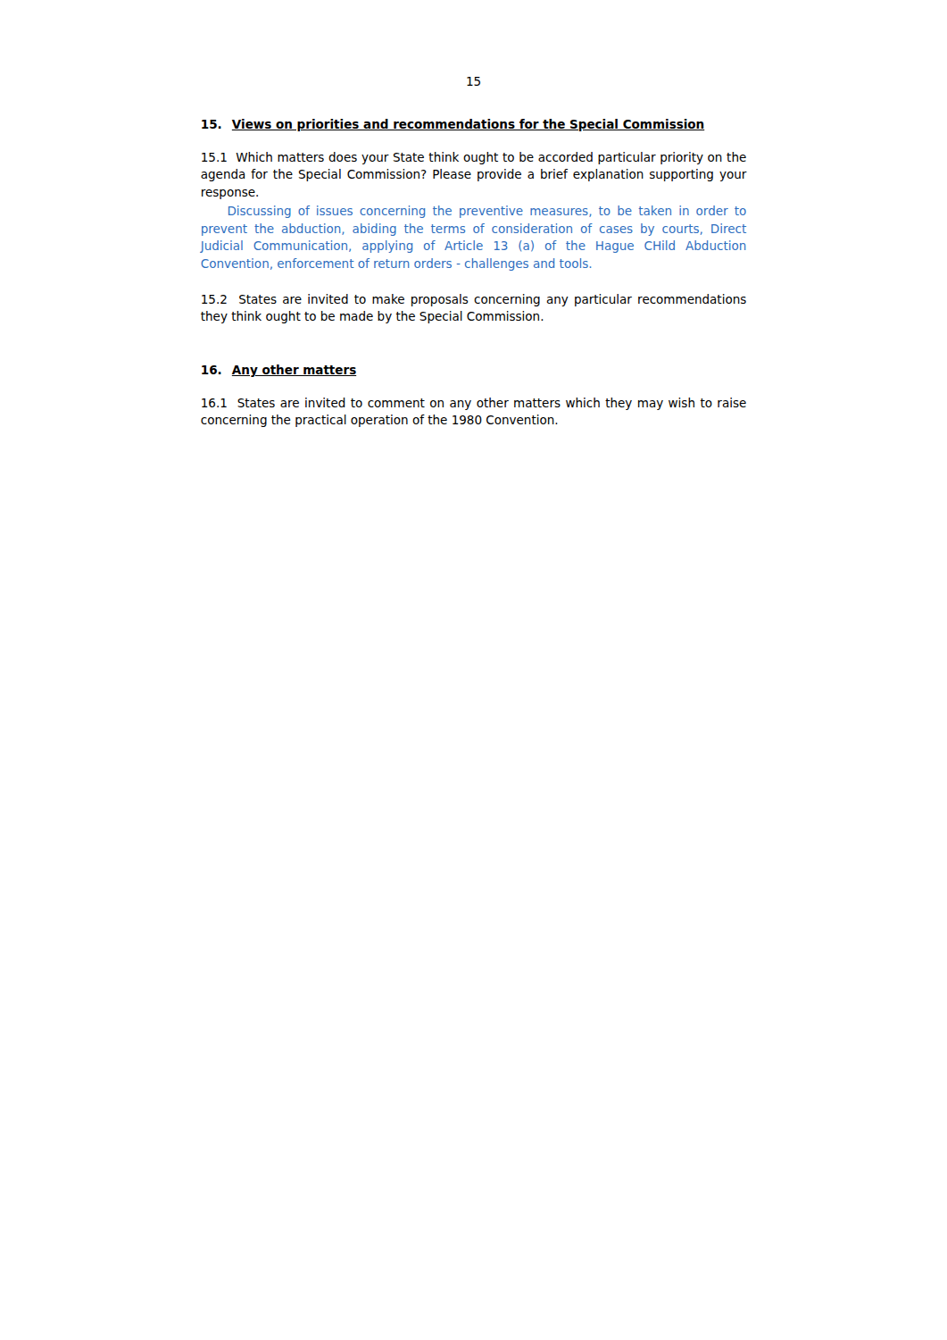15
15. Views on priorities and recommendations for the Special Commission
15.1 Which matters does your State think ought to be accorded particular priority on the agenda for the Special Commission? Please provide a brief explanation supporting your response.
Discussing of issues concerning the preventive measures, to be taken in order to prevent the abduction, abiding the terms of consideration of cases by courts, Direct Judicial Communication, applying of Article 13 (a) of the Hague CHild Abduction Convention, enforcement of return orders - challenges and tools.
15.2 States are invited to make proposals concerning any particular recommendations they think ought to be made by the Special Commission.
16. Any other matters
16.1 States are invited to comment on any other matters which they may wish to raise concerning the practical operation of the 1980 Convention.